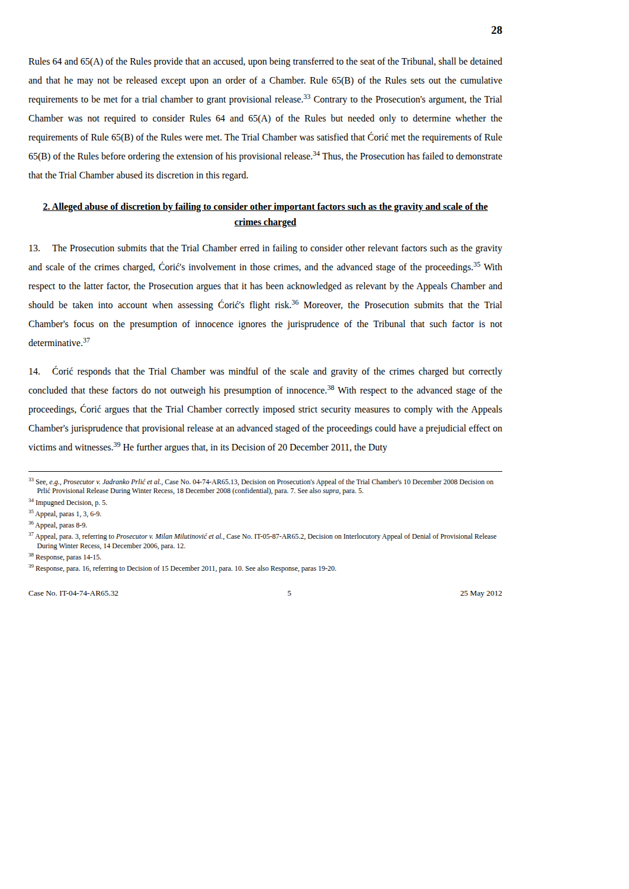28
Rules 64 and 65(A) of the Rules provide that an accused, upon being transferred to the seat of the Tribunal, shall be detained and that he may not be released except upon an order of a Chamber. Rule 65(B) of the Rules sets out the cumulative requirements to be met for a trial chamber to grant provisional release.33 Contrary to the Prosecution's argument, the Trial Chamber was not required to consider Rules 64 and 65(A) of the Rules but needed only to determine whether the requirements of Rule 65(B) of the Rules were met. The Trial Chamber was satisfied that Ćorić met the requirements of Rule 65(B) of the Rules before ordering the extension of his provisional release.34 Thus, the Prosecution has failed to demonstrate that the Trial Chamber abused its discretion in this regard.
2. Alleged abuse of discretion by failing to consider other important factors such as the gravity and scale of the crimes charged
13. The Prosecution submits that the Trial Chamber erred in failing to consider other relevant factors such as the gravity and scale of the crimes charged, Ćorić's involvement in those crimes, and the advanced stage of the proceedings.35 With respect to the latter factor, the Prosecution argues that it has been acknowledged as relevant by the Appeals Chamber and should be taken into account when assessing Ćorić's flight risk.36 Moreover, the Prosecution submits that the Trial Chamber's focus on the presumption of innocence ignores the jurisprudence of the Tribunal that such factor is not determinative.37
14. Ćorić responds that the Trial Chamber was mindful of the scale and gravity of the crimes charged but correctly concluded that these factors do not outweigh his presumption of innocence.38 With respect to the advanced stage of the proceedings, Ćorić argues that the Trial Chamber correctly imposed strict security measures to comply with the Appeals Chamber's jurisprudence that provisional release at an advanced staged of the proceedings could have a prejudicial effect on victims and witnesses.39 He further argues that, in its Decision of 20 December 2011, the Duty
33 See, e.g., Prosecutor v. Jadranko Prlić et al., Case No. 04-74-AR65.13, Decision on Prosecution's Appeal of the Trial Chamber's 10 December 2008 Decision on Prlić Provisional Release During Winter Recess, 18 December 2008 (confidential), para. 7. See also supra, para. 5.
34 Impugned Decision, p. 5.
35 Appeal, paras 1, 3, 6-9.
36 Appeal, paras 8-9.
37 Appeal, para. 3, referring to Prosecutor v. Milan Milutinović et al., Case No. IT-05-87-AR65.2, Decision on Interlocutory Appeal of Denial of Provisional Release During Winter Recess, 14 December 2006, para. 12.
38 Response, paras 14-15.
39 Response, para. 16, referring to Decision of 15 December 2011, para. 10. See also Response, paras 19-20.
Case No. IT-04-74-AR65.32 5 25 May 2012